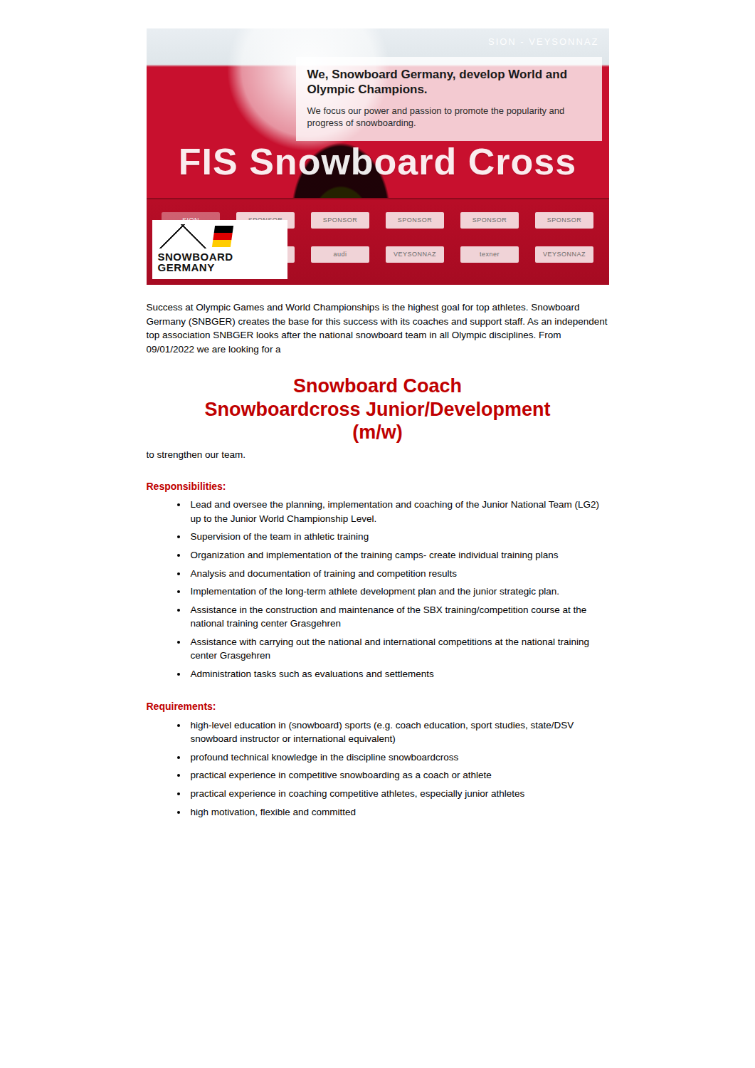FIS Snowboard Cross
SION SPONSOR SPONSOR SPONSOR SPONSOR SPONSOR
SION SPONSOR audi VEYSONNAZ texner VEYSONNAZ
SION - VEYSONNAZ
We, Snowboard Germany, develop World and Olympic Champions.
We focus our power and passion to promote the popularity and progress of snowboarding.
SNOWBOARD
GERMANY
Success at Olympic Games and World Championships is the highest goal for top athletes. Snowboard Germany (SNBGER) creates the base for this success with its coaches and support staff. As an independent top association SNBGER looks after the national snowboard team in all Olympic disciplines. From 09/01/2022 we are looking for a
Snowboard Coach
Snowboardcross Junior/Development
(m/w)
to strengthen our team.
Responsibilities:
Lead and oversee the planning, implementation and coaching of the Junior National Team (LG2) up to the Junior World Championship Level.
Supervision of the team in athletic training
Organization and implementation of the training camps- create individual training plans
Analysis and documentation of training and competition results
Implementation of the long-term athlete development plan and the junior strategic plan.
Assistance in the construction and maintenance of the SBX training/competition course at the national training center Grasgehren
Assistance with carrying out the national and international competitions at the national training center Grasgehren
Administration tasks such as evaluations and settlements
Requirements:
high-level education in (snowboard) sports (e.g. coach education, sport studies, state/DSV snowboard instructor or international equivalent)
profound technical knowledge in the discipline snowboardcross
practical experience in competitive snowboarding as a coach or athlete
practical experience in coaching competitive athletes, especially junior athletes
high motivation, flexible and committed